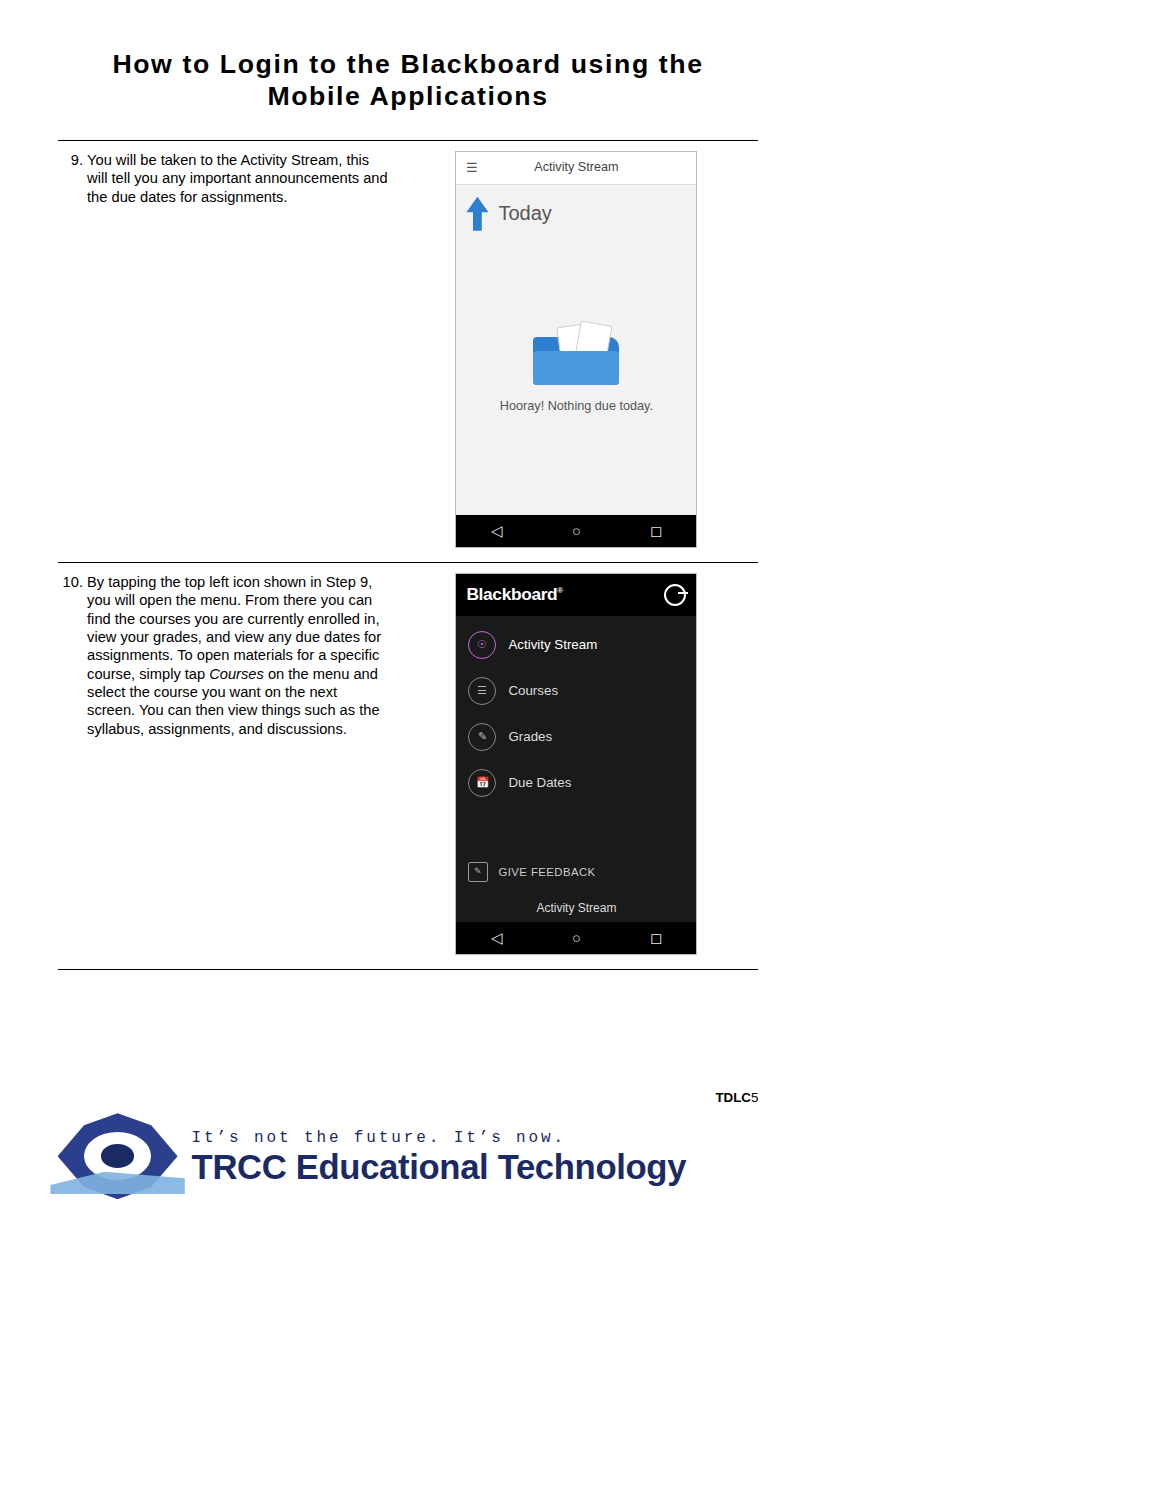How to Login to the Blackboard using the
Mobile Applications
| You will be taken to the Activity Stream, this will tell you any important announcements and the due dates for assignments. | ☰ Activity Stream Today Hooray! Nothing due today. ◁ ○ ◻ |
| By tapping the top left icon shown in Step 9, you will open the menu. From there you can find the courses you are currently enrolled in, view your grades, and view any due dates for assignments. To open materials for a specific course, simply tap Courses on the menu and select the course you want on the next screen. You can then view things such as the syllabus, assignments, and discussions. | Blackboard ® ☉ Activity Stream ☰ Courses ✎ Grades 📅 Due Dates ✎ GIVE FEEDBACK Activity Stream ◁ ○ ◻ |
TDLC5
It’s not the future. It’s now.
TRCC Educational Technology